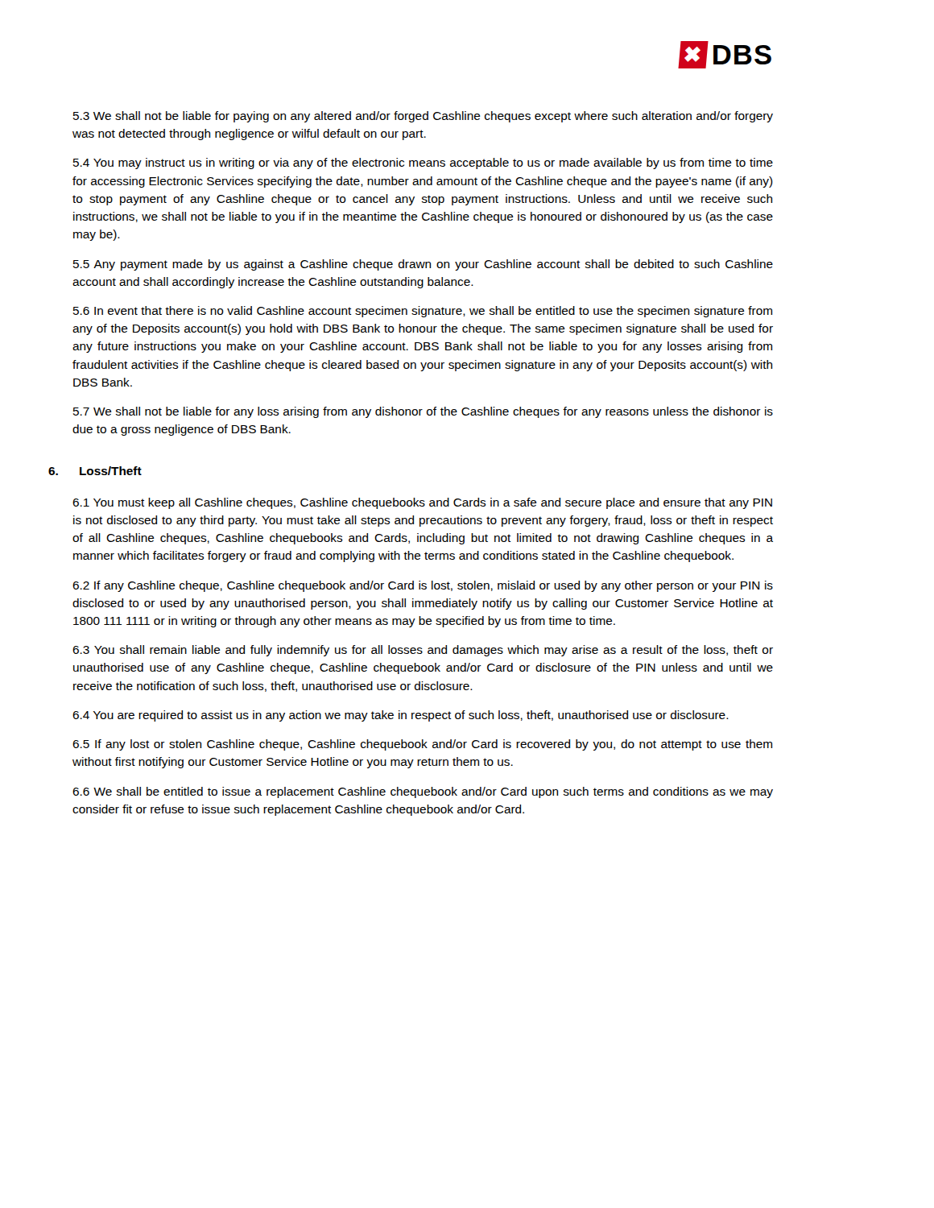✖DBS
5.3 We shall not be liable for paying on any altered and/or forged Cashline cheques except where such alteration and/or forgery was not detected through negligence or wilful default on our part.
5.4 You may instruct us in writing or via any of the electronic means acceptable to us or made available by us from time to time for accessing Electronic Services specifying the date, number and amount of the Cashline cheque and the payee's name (if any) to stop payment of any Cashline cheque or to cancel any stop payment instructions. Unless and until we receive such instructions, we shall not be liable to you if in the meantime the Cashline cheque is honoured or dishonoured by us (as the case may be).
5.5 Any payment made by us against a Cashline cheque drawn on your Cashline account shall be debited to such Cashline account and shall accordingly increase the Cashline outstanding balance.
5.6 In event that there is no valid Cashline account specimen signature, we shall be entitled to use the specimen signature from any of the Deposits account(s) you hold with DBS Bank to honour the cheque. The same specimen signature shall be used for any future instructions you make on your Cashline account. DBS Bank shall not be liable to you for any losses arising from fraudulent activities if the Cashline cheque is cleared based on your specimen signature in any of your Deposits account(s) with DBS Bank.
5.7 We shall not be liable for any loss arising from any dishonor of the Cashline cheques for any reasons unless the dishonor is due to a gross negligence of DBS Bank.
6. Loss/Theft
6.1 You must keep all Cashline cheques, Cashline chequebooks and Cards in a safe and secure place and ensure that any PIN is not disclosed to any third party. You must take all steps and precautions to prevent any forgery, fraud, loss or theft in respect of all Cashline cheques, Cashline chequebooks and Cards, including but not limited to not drawing Cashline cheques in a manner which facilitates forgery or fraud and complying with the terms and conditions stated in the Cashline chequebook.
6.2 If any Cashline cheque, Cashline chequebook and/or Card is lost, stolen, mislaid or used by any other person or your PIN is disclosed to or used by any unauthorised person, you shall immediately notify us by calling our Customer Service Hotline at 1800 111 1111 or in writing or through any other means as may be specified by us from time to time.
6.3 You shall remain liable and fully indemnify us for all losses and damages which may arise as a result of the loss, theft or unauthorised use of any Cashline cheque, Cashline chequebook and/or Card or disclosure of the PIN unless and until we receive the notification of such loss, theft, unauthorised use or disclosure.
6.4 You are required to assist us in any action we may take in respect of such loss, theft, unauthorised use or disclosure.
6.5 If any lost or stolen Cashline cheque, Cashline chequebook and/or Card is recovered by you, do not attempt to use them without first notifying our Customer Service Hotline or you may return them to us.
6.6 We shall be entitled to issue a replacement Cashline chequebook and/or Card upon such terms and conditions as we may consider fit or refuse to issue such replacement Cashline chequebook and/or Card.